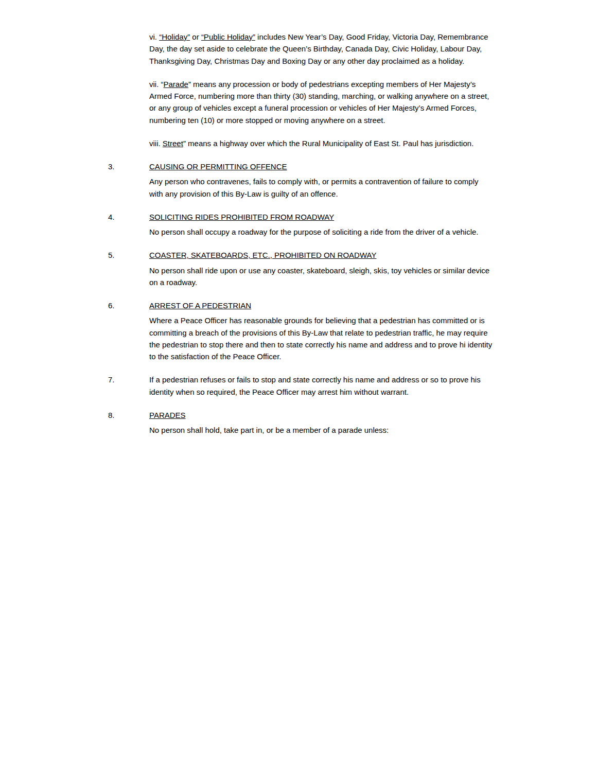vi. “Holiday” or “Public Holiday” includes New Year’s Day, Good Friday, Victoria Day, Remembrance Day, the day set aside to celebrate the Queen’s Birthday, Canada Day, Civic Holiday, Labour Day, Thanksgiving Day, Christmas Day and Boxing Day or any other day proclaimed as a holiday.
vii. “Parade” means any procession or body of pedestrians excepting members of Her Majesty’s Armed Force, numbering more than thirty (30) standing, marching, or walking anywhere on a street, or any group of vehicles except a funeral procession or vehicles of Her Majesty’s Armed Forces, numbering ten (10) or more stopped or moving anywhere on a street.
viii. Street” means a highway over which the Rural Municipality of East St. Paul has jurisdiction.
3.
Causing or Permitting Offence
Any person who contravenes, fails to comply with, or permits a contravention of failure to comply with any provision of this By-Law is guilty of an offence.
4.
Soliciting Rides Prohibited From Roadway
No person shall occupy a roadway for the purpose of soliciting a ride from the driver of a vehicle.
5.
Coaster, Skateboards, Etc., Prohibited on Roadway
No person shall ride upon or use any coaster, skateboard, sleigh, skis, toy vehicles or similar device on a roadway.
6.
Arrest of a Pedestrian
Where a Peace Officer has reasonable grounds for believing that a pedestrian has committed or is committing a breach of the provisions of this By-Law that relate to pedestrian traffic, he may require the pedestrian to stop there and then to state correctly his name and address and to prove hi identity to the satisfaction of the Peace Officer.
7.
If a pedestrian refuses or fails to stop and state correctly his name and address or so to prove his identity when so required, the Peace Officer may arrest him without warrant.
8.
Parades
No person shall hold, take part in, or be a member of a parade unless: